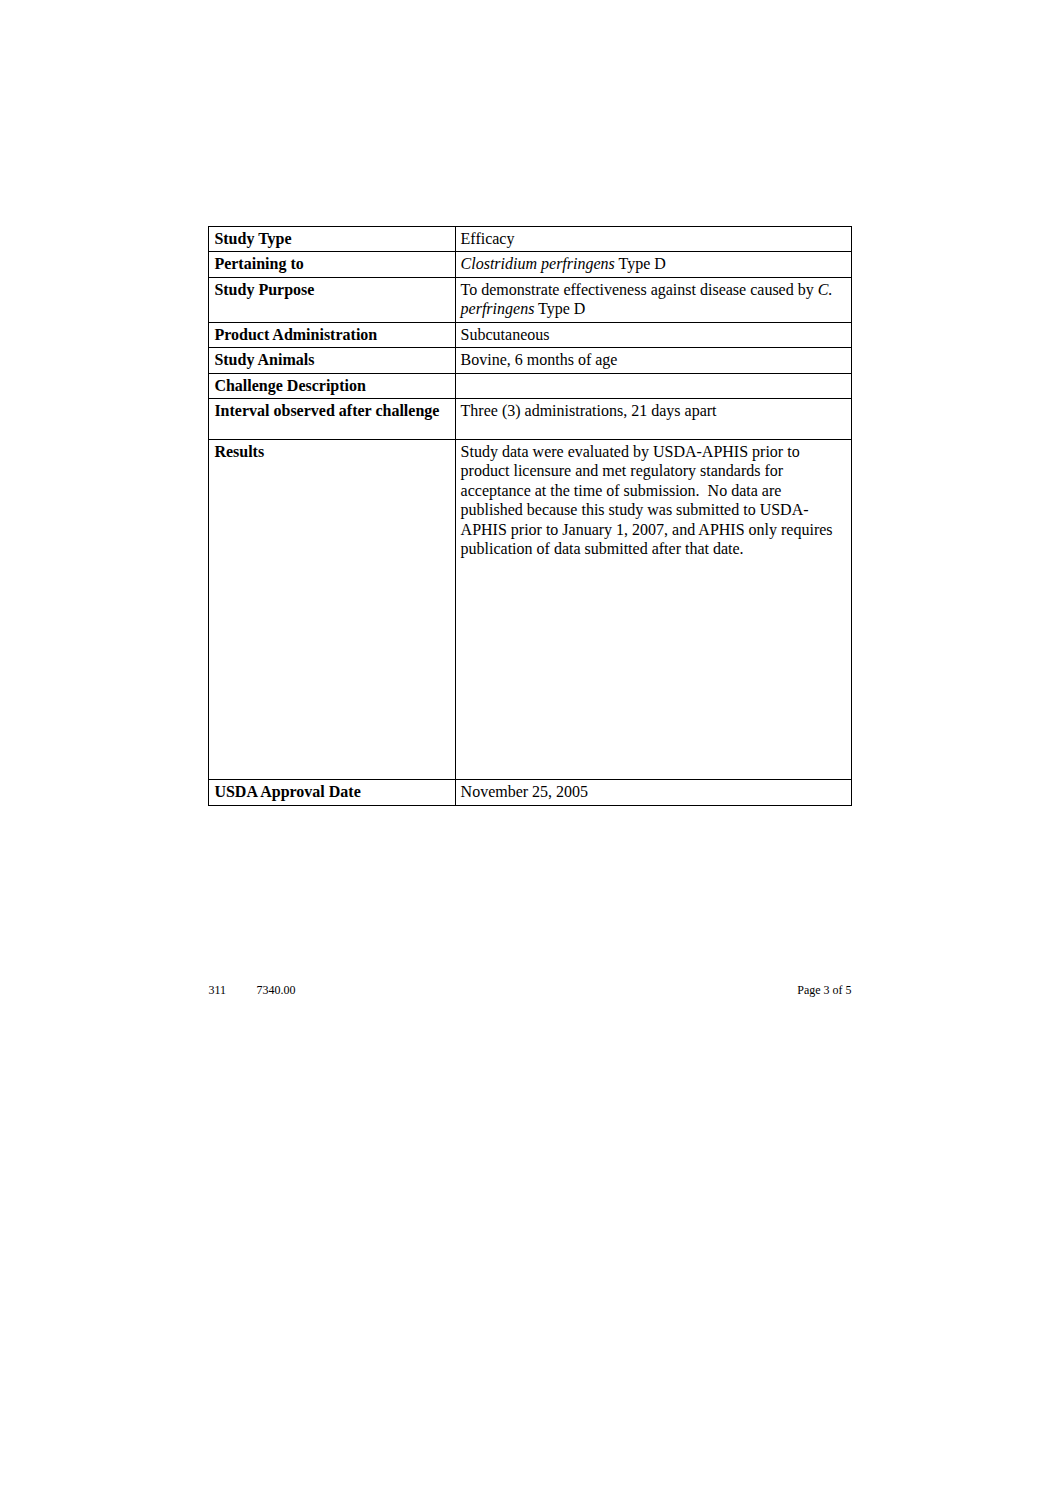| Study Type | Efficacy |
| Pertaining to | Clostridium perfringens Type D |
| Study Purpose | To demonstrate effectiveness against disease caused by C. perfringens Type D |
| Product Administration | Subcutaneous |
| Study Animals | Bovine, 6 months of age |
| Challenge Description | |
| Interval observed after challenge | Three (3) administrations, 21 days apart |
| Results | Study data were evaluated by USDA-APHIS prior to product licensure and met regulatory standards for acceptance at the time of submission. No data are published because this study was submitted to USDA-APHIS prior to January 1, 2007, and APHIS only requires publication of data submitted after that date. |
| USDA Approval Date | November 25, 2005 |
311 7340.00
Page 3 of 5